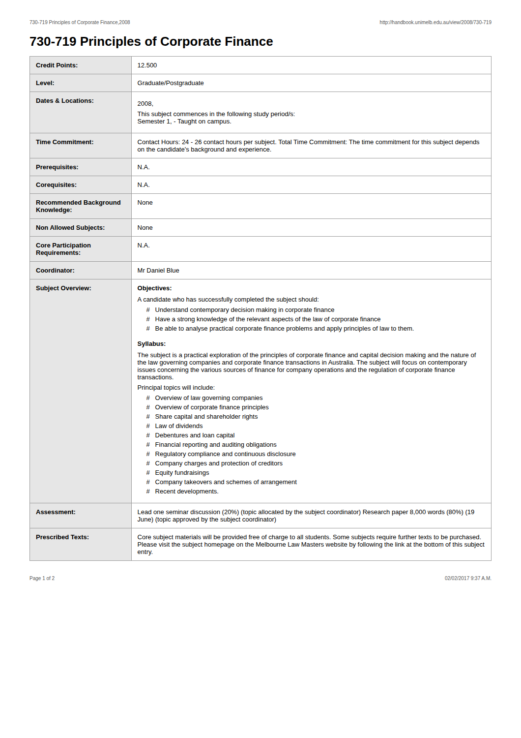730-719 Principles of Corporate Finance,2008 http://handbook.unimelb.edu.au/view/2008/730-719
730-719 Principles of Corporate Finance
| Credit Points: | 12.500 |
| Level: | Graduate/Postgraduate |
| Dates & Locations: | 2008, This subject commences in the following study period/s: Semester 1, - Taught on campus. |
| Time Commitment: | Contact Hours: 24 - 26 contact hours per subject. Total Time Commitment: The time commitment for this subject depends on the candidate's background and experience. |
| Prerequisites: | N.A. |
| Corequisites: | N.A. |
| Recommended Background Knowledge: | None |
| Non Allowed Subjects: | None |
| Core Participation Requirements: | N.A. |
| Coordinator: | Mr Daniel Blue |
| Subject Overview: | Objectives: A candidate who has successfully completed the subject should: Understand contemporary decision making in corporate finance Have a strong knowledge of the relevant aspects of the law of corporate finance Be able to analyse practical corporate finance problems and apply principles of law to them. Syllabus: The subject is a practical exploration of the principles of corporate finance and capital decision making and the nature of the law governing companies and corporate finance transactions in Australia. The subject will focus on contemporary issues concerning the various sources of finance for company operations and the regulation of corporate finance transactions. Principal topics will include: Overview of law governing companies Overview of corporate finance principles Share capital and shareholder rights Law of dividends Debentures and loan capital Financial reporting and auditing obligations Regulatory compliance and continuous disclosure Company charges and protection of creditors Equity fundraisings Company takeovers and schemes of arrangement Recent developments. |
| Assessment: | Lead one seminar discussion (20%) (topic allocated by the subject coordinator) Research paper 8,000 words (80%) (19 June) (topic approved by the subject coordinator) |
| Prescribed Texts: | Core subject materials will be provided free of charge to all students. Some subjects require further texts to be purchased. Please visit the subject homepage on the Melbourne Law Masters website by following the link at the bottom of this subject entry. |
Page 1 of 2 02/02/2017 9:37 A.M.